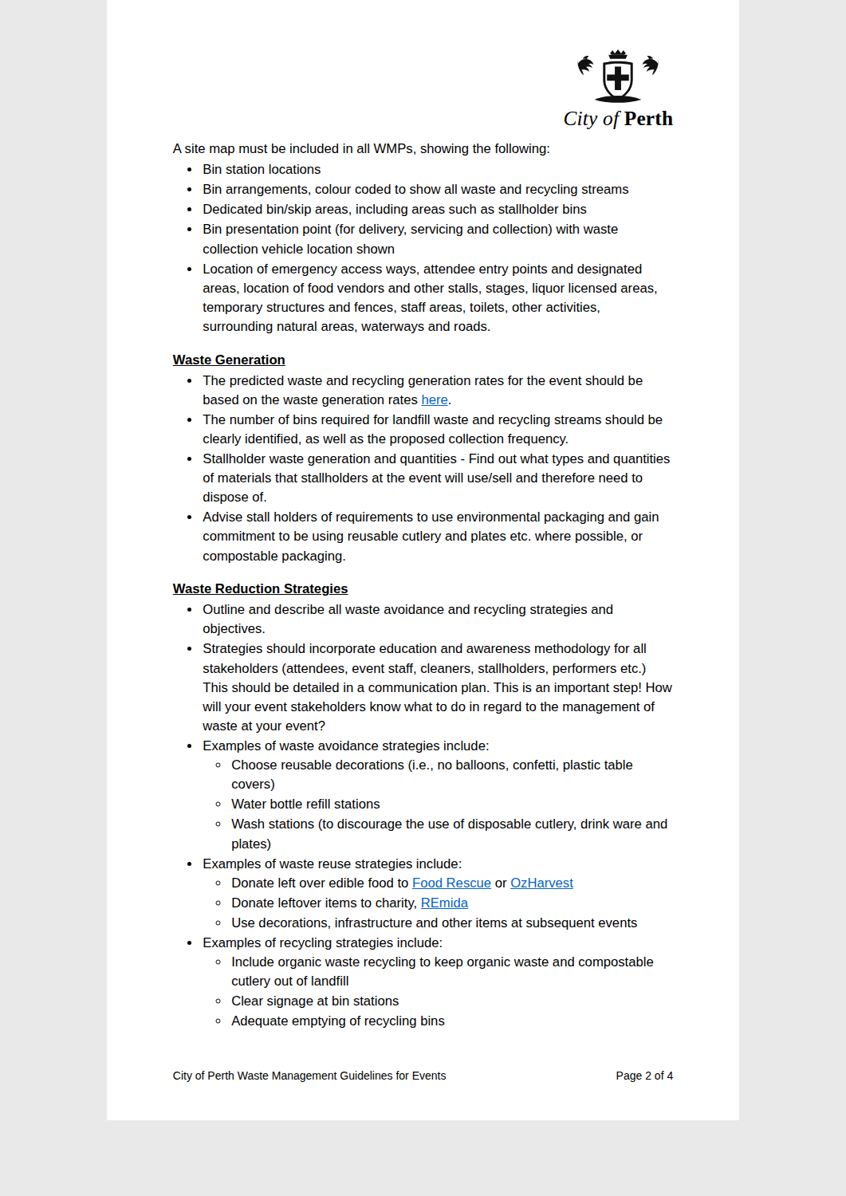City of Perth
A site map must be included in all WMPs, showing the following:
Bin station locations
Bin arrangements, colour coded to show all waste and recycling streams
Dedicated bin/skip areas, including areas such as stallholder bins
Bin presentation point (for delivery, servicing and collection) with waste collection vehicle location shown
Location of emergency access ways, attendee entry points and designated areas, location of food vendors and other stalls, stages, liquor licensed areas, temporary structures and fences, staff areas, toilets, other activities, surrounding natural areas, waterways and roads.
Waste Generation
The predicted waste and recycling generation rates for the event should be based on the waste generation rates here.
The number of bins required for landfill waste and recycling streams should be clearly identified, as well as the proposed collection frequency.
Stallholder waste generation and quantities - Find out what types and quantities of materials that stallholders at the event will use/sell and therefore need to dispose of.
Advise stall holders of requirements to use environmental packaging and gain commitment to be using reusable cutlery and plates etc. where possible, or compostable packaging.
Waste Reduction Strategies
Outline and describe all waste avoidance and recycling strategies and objectives.
Strategies should incorporate education and awareness methodology for all stakeholders (attendees, event staff, cleaners, stallholders, performers etc.) This should be detailed in a communication plan. This is an important step! How will your event stakeholders know what to do in regard to the management of waste at your event?
Examples of waste avoidance strategies include:
Choose reusable decorations (i.e., no balloons, confetti, plastic table covers)
Water bottle refill stations
Wash stations (to discourage the use of disposable cutlery, drink ware and plates)
Examples of waste reuse strategies include:
Donate left over edible food to Food Rescue or OzHarvest
Donate leftover items to charity, REmida
Use decorations, infrastructure and other items at subsequent events
Examples of recycling strategies include:
Include organic waste recycling to keep organic waste and compostable cutlery out of landfill
Clear signage at bin stations
Adequate emptying of recycling bins
City of Perth Waste Management Guidelines for Events Page 2 of 4